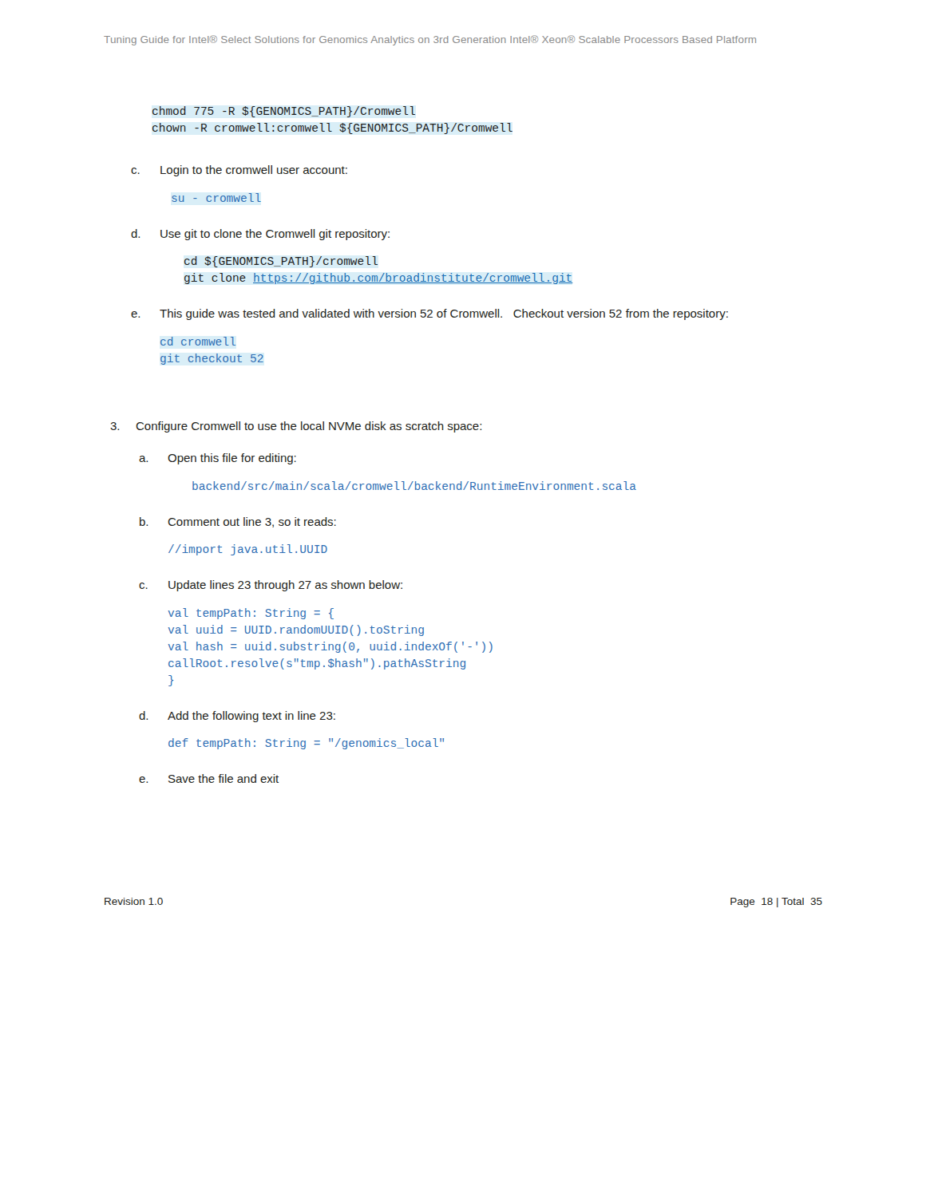Tuning Guide for Intel® Select Solutions for Genomics Analytics on 3rd Generation Intel® Xeon® Scalable Processors Based Platform
chmod 775 -R ${GENOMICS_PATH}/Cromwell chown -R cromwell:cromwell ${GENOMICS_PATH}/Cromwell
Login to the cromwell user account:
su - cromwell
Use git to clone the Cromwell git repository:
cd ${GENOMICS_PATH}/cromwell git clone https://github.com/broadinstitute/cromwell.git
This guide was tested and validated with version 52 of Cromwell. Checkout version 52 from the repository:
cd cromwell git checkout 52
Configure Cromwell to use the local NVMe disk as scratch space:
Open this file for editing:
backend/src/main/scala/cromwell/backend/RuntimeEnvironment.scala
Comment out line 3, so it reads:
//import java.util.UUID
Update lines 23 through 27 as shown below:
val tempPath: String = { val uuid = UUID.randomUUID().toString val hash = uuid.substring(0, uuid.indexOf('-')) callRoot.resolve(s"tmp.$hash").pathAsString }
Add the following text in line 23:
def tempPath: String = "/genomics_local"
Save the file and exit
Revision 1.0
Page 18 | Total 35